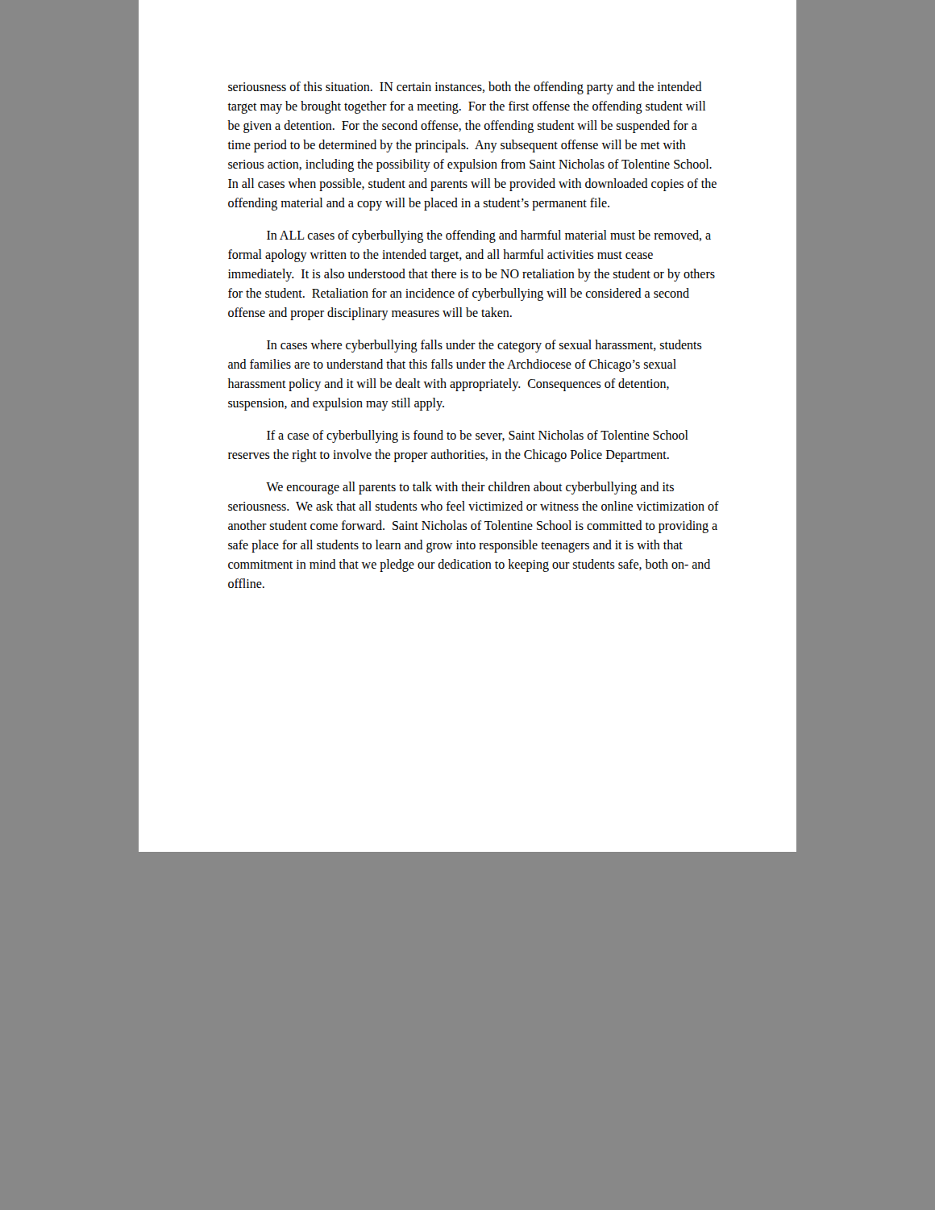seriousness of this situation. IN certain instances, both the offending party and the intended target may be brought together for a meeting. For the first offense the offending student will be given a detention. For the second offense, the offending student will be suspended for a time period to be determined by the principals. Any subsequent offense will be met with serious action, including the possibility of expulsion from Saint Nicholas of Tolentine School. In all cases when possible, student and parents will be provided with downloaded copies of the offending material and a copy will be placed in a student’s permanent file.
In ALL cases of cyberbullying the offending and harmful material must be removed, a formal apology written to the intended target, and all harmful activities must cease immediately. It is also understood that there is to be NO retaliation by the student or by others for the student. Retaliation for an incidence of cyberbullying will be considered a second offense and proper disciplinary measures will be taken.
In cases where cyberbullying falls under the category of sexual harassment, students and families are to understand that this falls under the Archdiocese of Chicago’s sexual harassment policy and it will be dealt with appropriately. Consequences of detention, suspension, and expulsion may still apply.
If a case of cyberbullying is found to be sever, Saint Nicholas of Tolentine School reserves the right to involve the proper authorities, in the Chicago Police Department.
We encourage all parents to talk with their children about cyberbullying and its seriousness. We ask that all students who feel victimized or witness the online victimization of another student come forward. Saint Nicholas of Tolentine School is committed to providing a safe place for all students to learn and grow into responsible teenagers and it is with that commitment in mind that we pledge our dedication to keeping our students safe, both on- and offline.